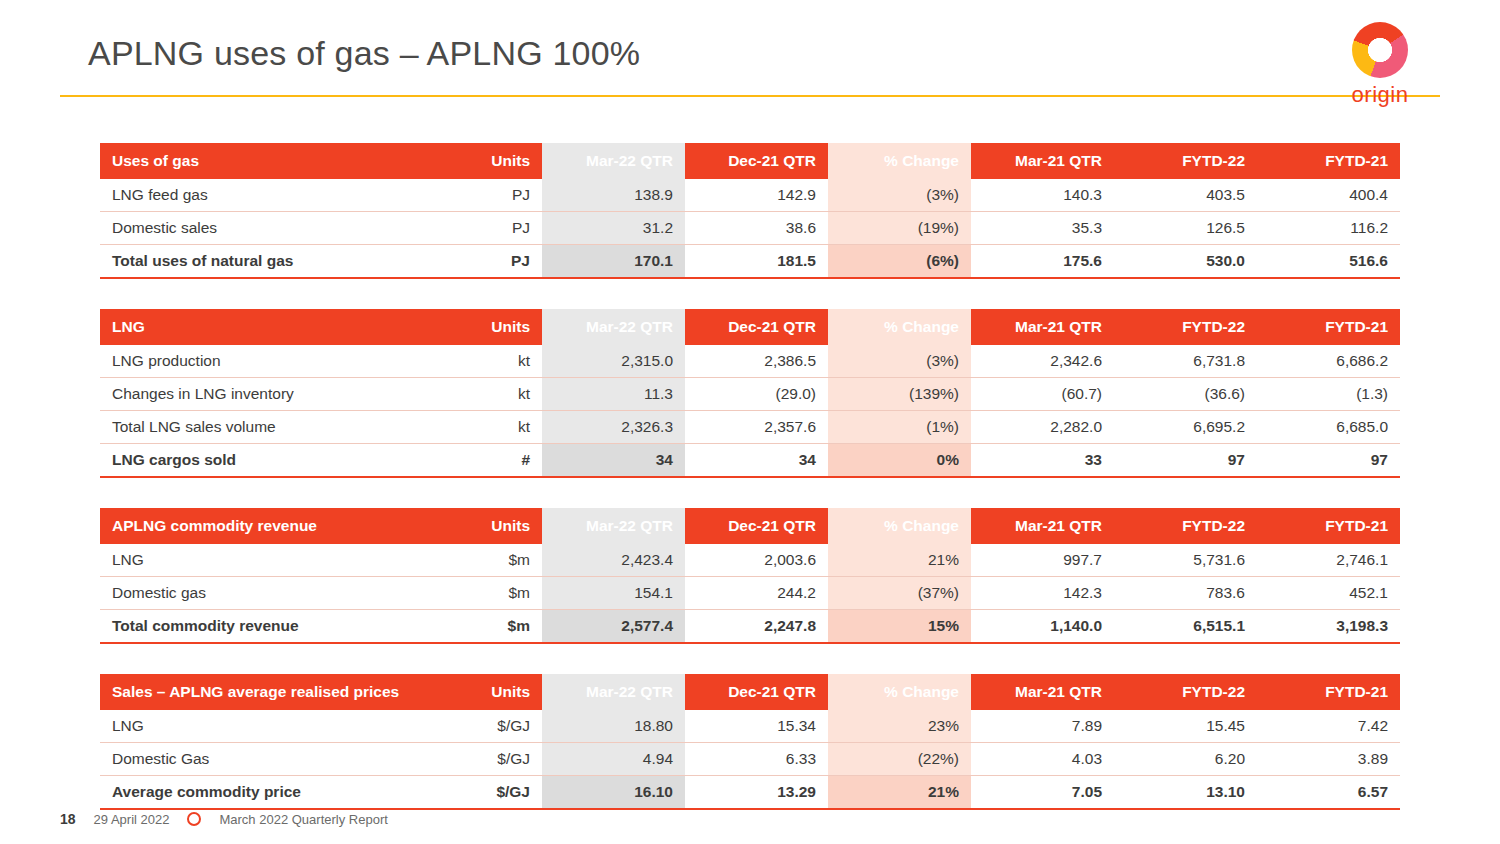origin
APLNG uses of gas – APLNG 100%
| Uses of gas | Units | Mar-22 QTR | Dec-21 QTR | % Change | Mar-21 QTR | FYTD-22 | FYTD-21 |
| --- | --- | --- | --- | --- | --- | --- | --- |
| LNG feed gas | PJ | 138.9 | 142.9 | (3%) | 140.3 | 403.5 | 400.4 |
| Domestic sales | PJ | 31.2 | 38.6 | (19%) | 35.3 | 126.5 | 116.2 |
| Total uses of natural gas | PJ | 170.1 | 181.5 | (6%) | 175.6 | 530.0 | 516.6 |
| LNG | Units | Mar-22 QTR | Dec-21 QTR | % Change | Mar-21 QTR | FYTD-22 | FYTD-21 |
| --- | --- | --- | --- | --- | --- | --- | --- |
| LNG production | kt | 2,315.0 | 2,386.5 | (3%) | 2,342.6 | 6,731.8 | 6,686.2 |
| Changes in LNG inventory | kt | 11.3 | (29.0) | (139%) | (60.7) | (36.6) | (1.3) |
| Total LNG sales volume | kt | 2,326.3 | 2,357.6 | (1%) | 2,282.0 | 6,695.2 | 6,685.0 |
| LNG cargos sold | # | 34 | 34 | 0% | 33 | 97 | 97 |
| APLNG commodity revenue | Units | Mar-22 QTR | Dec-21 QTR | % Change | Mar-21 QTR | FYTD-22 | FYTD-21 |
| --- | --- | --- | --- | --- | --- | --- | --- |
| LNG | $m | 2,423.4 | 2,003.6 | 21% | 997.7 | 5,731.6 | 2,746.1 |
| Domestic gas | $m | 154.1 | 244.2 | (37%) | 142.3 | 783.6 | 452.1 |
| Total commodity revenue | $m | 2,577.4 | 2,247.8 | 15% | 1,140.0 | 6,515.1 | 3,198.3 |
| Sales – APLNG average realised prices | Units | Mar-22 QTR | Dec-21 QTR | % Change | Mar-21 QTR | FYTD-22 | FYTD-21 |
| --- | --- | --- | --- | --- | --- | --- | --- |
| LNG | $/GJ | 18.80 | 15.34 | 23% | 7.89 | 15.45 | 7.42 |
| Domestic Gas | $/GJ | 4.94 | 6.33 | (22%) | 4.03 | 6.20 | 3.89 |
| Average commodity price | $/GJ | 16.10 | 13.29 | 21% | 7.05 | 13.10 | 6.57 |
18 29 April 2022 March 2022 Quarterly Report